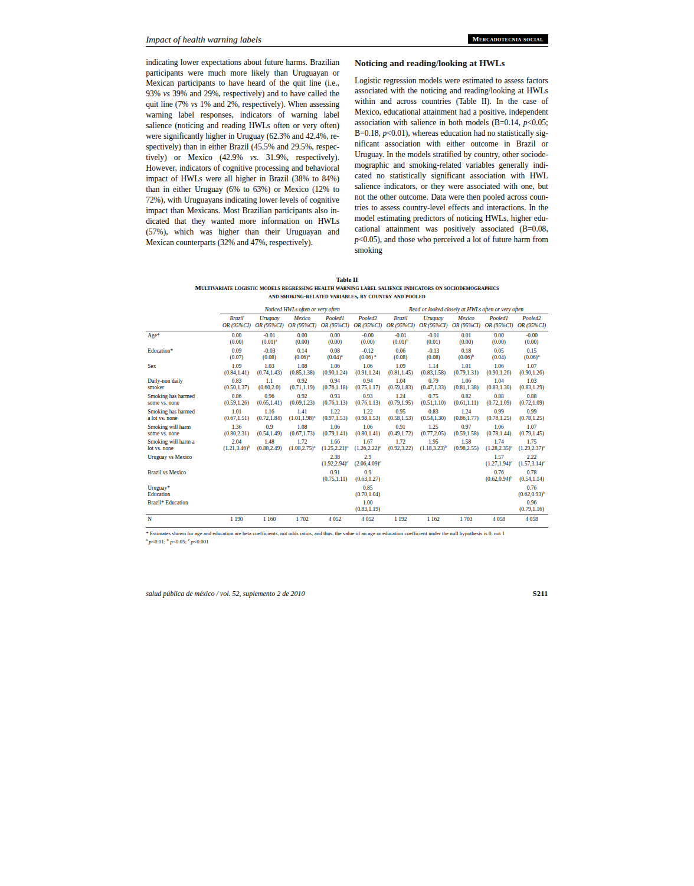Impact of health warning labels
Mercadotecnia social
indicating lower expectations about future harms. Brazilian participants were much more likely than Uruguayan or Mexican participants to have heard of the quit line (i.e., 93% vs 39% and 29%, respectively) and to have called the quit line (7% vs 1% and 2%, respectively). When assessing warning label responses, indicators of warning label salience (noticing and reading HWLs often or very often) were significantly higher in Uruguay (62.3% and 42.4%, respectively) than in either Brazil (45.5% and 29.5%, respectively) or Mexico (42.9% vs. 31.9%, respectively). However, indicators of cognitive processing and behavioral impact of HWLs were all higher in Brazil (38% to 84%) than in either Uruguay (6% to 63%) or Mexico (12% to 72%), with Uruguayans indicating lower levels of cognitive impact than Mexicans. Most Brazilian participants also indicated that they wanted more information on HWLs (57%), which was higher than their Uruguayan and Mexican counterparts (32% and 47%, respectively).
Noticing and reading/looking at HWLs
Logistic regression models were estimated to assess factors associated with the noticing and reading/looking at HWLs within and across countries (Table II). In the case of Mexico, educational attainment had a positive, independent association with salience in both models (B=0.14, p<0.05; B=0.18, p<0.01), whereas education had no statistically significant association with either outcome in Brazil or Uruguay. In the models stratified by country, other sociodemographic and smoking-related variables generally indicated no statistically significant association with HWL salience indicators, or they were associated with one, but not the other outcome. Data were then pooled across countries to assess country-level effects and interactions. In the model estimating predictors of noticing HWLs, higher educational attainment was positively associated (B=0.08, p<0.05), and those who perceived a lot of future harm from smoking
Table II
Multivariate logistic models regressing health warning label salience indicators on sociodemographics
and smoking-related variables, by country and pooled
| | Noticed HWLs often or very often | Read or looked closely at HWLs often or very often |
| --- | --- | --- |
| | Brazil OR (95%CI) | Uruguay OR (95%CI) | Mexico OR (95%CI) | Pooled1 OR (95%CI) | Pooled2 OR (95%CI) | Brazil OR (95%CI) | Uruguay OR (95%CI) | Mexico OR (95%CI) | Pooled1 OR (95%CI) | Pooled2 OR (95%CI) |
| Age* | 0.00 (0.00) | -0.01 (0.01) a | 0.00 (0.00) | 0.00 (0.00) | -0.00 (0.00) | -0.01 (0.01) b | -0.01 (0.01) | 0.01 (0.00) | 0.00 (0.00) | -0.00 (0.00) |
| Education* | 0.09 (0.07) | -0.03 (0.08) | 0.14 (0.06) a | 0.08 (0.04) a | -0.12 (0.06) a | 0.06 (0.08) | -0.13 (0.08) | 0.18 (0.06) b | 0.05 (0.04) | 0.15 (0.06) a |
| Sex | 1.09 (0.84,1.41) | 1.03 (0.74,1.43) | 1.08 (0.85,1.38) | 1.06 (0.90,1.24) | 1.06 (0.91,1.24) | 1.09 (0.81,1.45) | 1.14 (0.83,1.58) | 1.01 (0.79,1.31) | 1.06 (0.90,1.26) | 1.07 (0.90,1.26) |
| Daily-non daily smoker | 0.83 (0.50,1.37) | 1.1 (0.60,2.0) | 0.92 (0.71,1.19) | 0.94 (0.76,1.18) | 0.94 (0.75,1.17) | 1.04 (0.59,1.83) | 0.79 (0.47,1.33) | 1.06 (0.81,1.38) | 1.04 (0.83,1.30) | 1.03 (0.83,1.29) |
| Smoking has harmed some vs. none | 0.86 (0.59,1.26) | 0.96 (0.65,1.41) | 0.92 (0.69,1.23) | 0.93 (0.76,1.13) | 0.93 (0.76,1.13) | 1.24 (0.79,1.95) | 0.75 (0.51,1.10) | 0.82 (0.61,1.11) | 0.88 (0.72,1.09) | 0.88 (0.72,1.09) |
| Smoking has harmed a lot vs. none | 1.01 (0.67,1.51) | 1.16 (0.72,1.84) | 1.41 (1.01,1.98) a | 1.22 (0.97,1.53) | 1.22 (0.98,1.53) | 0.95 (0.58,1.53) | 0.83 (0.54,1.30) | 1.24 (0.86,1.77) | 0.99 (0.78,1.25) | 0.99 (0.78,1.25) |
| Smoking will harm some vs. none | 1.36 (0.80,2.31) | 0.9 (0.54,1.49) | 1.08 (0.67,1.73) | 1.06 (0.79,1.41) | 1.06 (0.80,1.41) | 0.91 (0.49,1.72) | 1.25 (0.77,2.05) | 0.97 (0.59,1.58) | 1.06 (0.78,1.44) | 1.07 (0.79,1.45) |
| Smoking will harm a lot vs. none | 2.04 (1.21,3.46) b | 1.48 (0.88,2.49) | 1.72 (1.08,2.75) a | 1.66 (1.25,2.21) c | 1.67 (1.26,2.22) c | 1.72 (0.92,3.22) | 1.95 (1.18,3.23) b | 1.58 (0.98,2.55) | 1.74 (1.28,2.35) c | 1.75 (1.29,2.37) c |
| Uruguay vs Mexico | | | | 2.38 (1.92,2.94) c | 2.9 (2.06,4.09) c | | | | 1.57 (1.27,1.94) c | 2.22 (1.57,3.14) c |
| Brazil vs Mexico | | | | 0.91 (0.75,1.11) | 0.9 (0.63,1.27) | | | | 0.76 (0.62,0.94) b | 0.78 (0.54,1.14) |
| Uruguay* Education | | | | | 0.85 (0.70,1.04) | | | | | 0.76 (0.62,0.93) b |
| Brazil* Education | | | | | 1.00 (0.83,1.19) | | | | | 0.96 (0.79,1.16) |
| N | 1 190 | 1 160 | 1 702 | 4 052 | 4 052 | 1 192 | 1 162 | 1 703 | 4 058 | 4 058 |
* Estimates shown for age and education are beta coefficients, not odds ratios, and thus, the value of an age or education coefficient under the null hypothesis is 0, not 1
a p<0.01; b p<0.05; c p<0.001
salud pública de méxico / vol. 52, suplemento 2 de 2010
S211